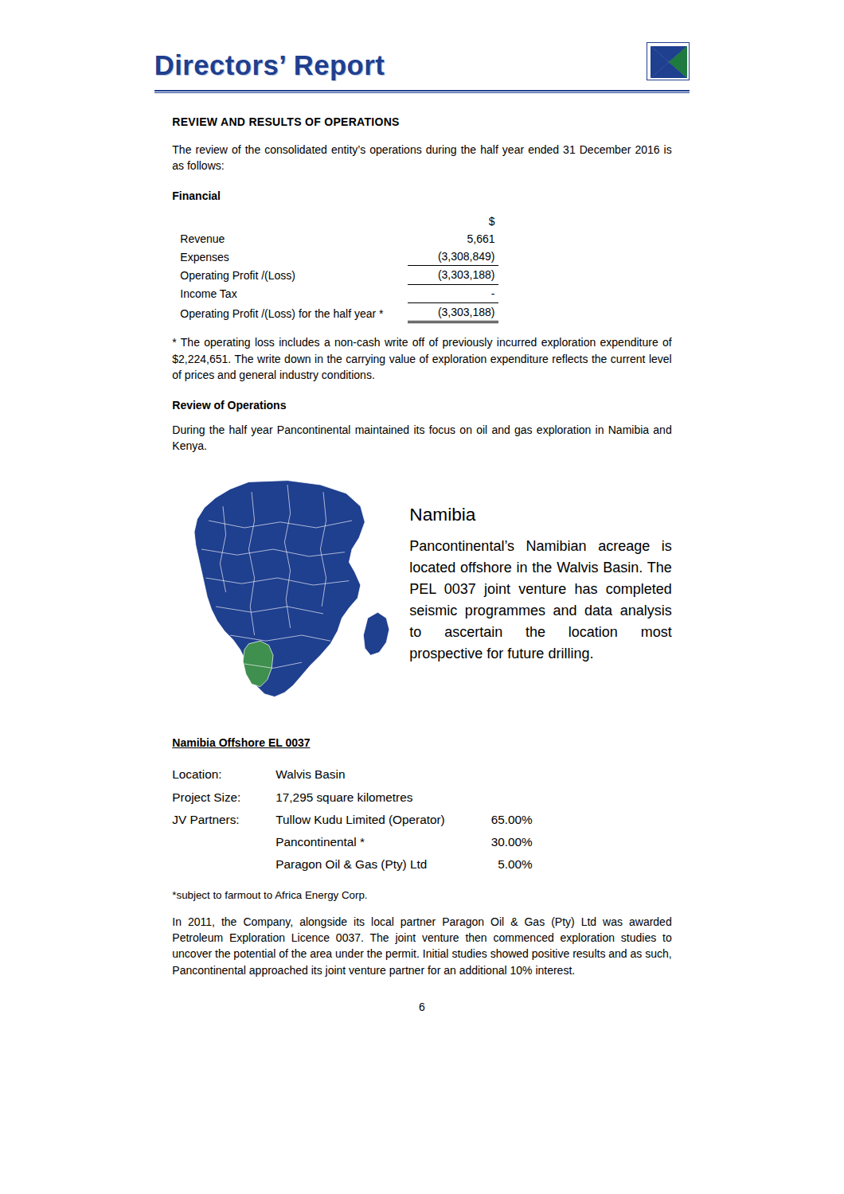Directors’ Report
REVIEW AND RESULTS OF OPERATIONS
The review of the consolidated entity’s operations during the half year ended 31 December 2016 is as follows:
Financial
| | $ |
| Revenue | 5,661 |
| Expenses | (3,308,849) |
| Operating Profit /(Loss) | (3,303,188) |
| Income Tax | - |
| Operating Profit /(Loss) for the half year * | (3,303,188) |
* The operating loss includes a non-cash write off of previously incurred exploration expenditure of $2,224,651. The write down in the carrying value of exploration expenditure reflects the current level of prices and general industry conditions.
Review of Operations
During the half year Pancontinental maintained its focus on oil and gas exploration in Namibia and Kenya.
Namibia
Pancontinental’s Namibian acreage is located offshore in the Walvis Basin. The PEL 0037 joint venture has completed seismic programmes and data analysis to ascertain the location most prospective for future drilling.
Namibia Offshore EL 0037
| Location: | Walvis Basin |
| Project Size: | 17,295 square kilometres |
| JV Partners: | Tullow Kudu Limited (Operator) | 65.00% |
| | Pancontinental * | 30.00% |
| | Paragon Oil & Gas (Pty) Ltd | 5.00% |
*subject to farmout to Africa Energy Corp.
In 2011, the Company, alongside its local partner Paragon Oil & Gas (Pty) Ltd was awarded Petroleum Exploration Licence 0037. The joint venture then commenced exploration studies to uncover the potential of the area under the permit. Initial studies showed positive results and as such, Pancontinental approached its joint venture partner for an additional 10% interest.
6